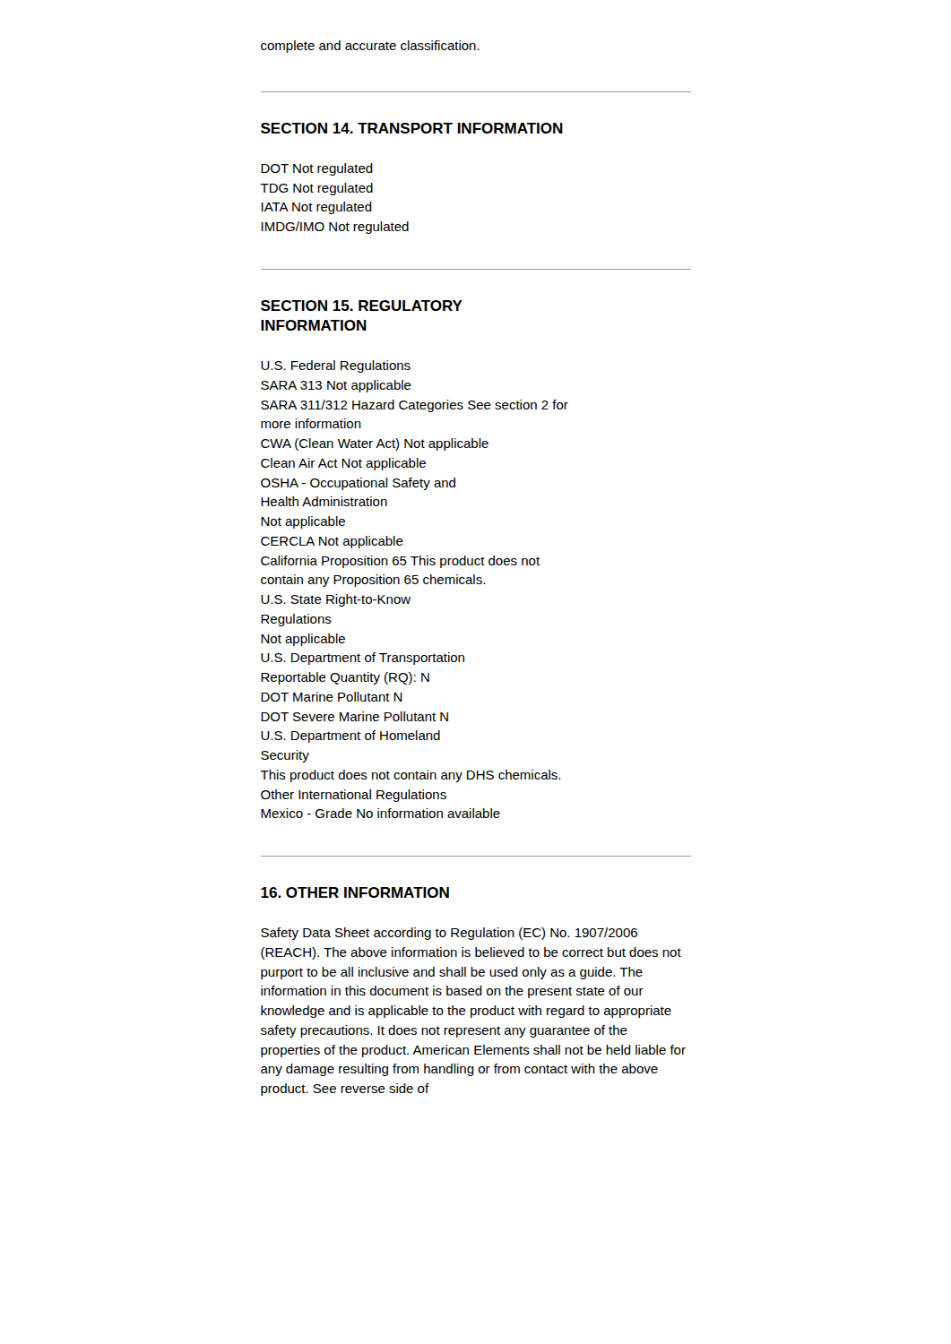complete and accurate classification.
SECTION 14. TRANSPORT INFORMATION
DOT Not regulated
TDG Not regulated
IATA Not regulated
IMDG/IMO Not regulated
SECTION 15. REGULATORY
INFORMATION
U.S. Federal Regulations
SARA 313 Not applicable
SARA 311/312 Hazard Categories See section 2 for
more information
CWA (Clean Water Act) Not applicable
Clean Air Act Not applicable
OSHA - Occupational Safety and
Health Administration
Not applicable
CERCLA Not applicable
California Proposition 65 This product does not
contain any Proposition 65 chemicals.
U.S. State Right-to-Know
Regulations
Not applicable
U.S. Department of Transportation
Reportable Quantity (RQ): N
DOT Marine Pollutant N
DOT Severe Marine Pollutant N
U.S. Department of Homeland
Security
This product does not contain any DHS chemicals.
Other International Regulations
Mexico - Grade No information available
16. OTHER INFORMATION
Safety Data Sheet according to Regulation (EC) No. 1907/2006 (REACH). The above information is believed to be correct but does not purport to be all inclusive and shall be used only as a guide. The information in this document is based on the present state of our knowledge and is applicable to the product with regard to appropriate safety precautions. It does not represent any guarantee of the properties of the product. American Elements shall not be held liable for any damage resulting from handling or from contact with the above product. See reverse side of